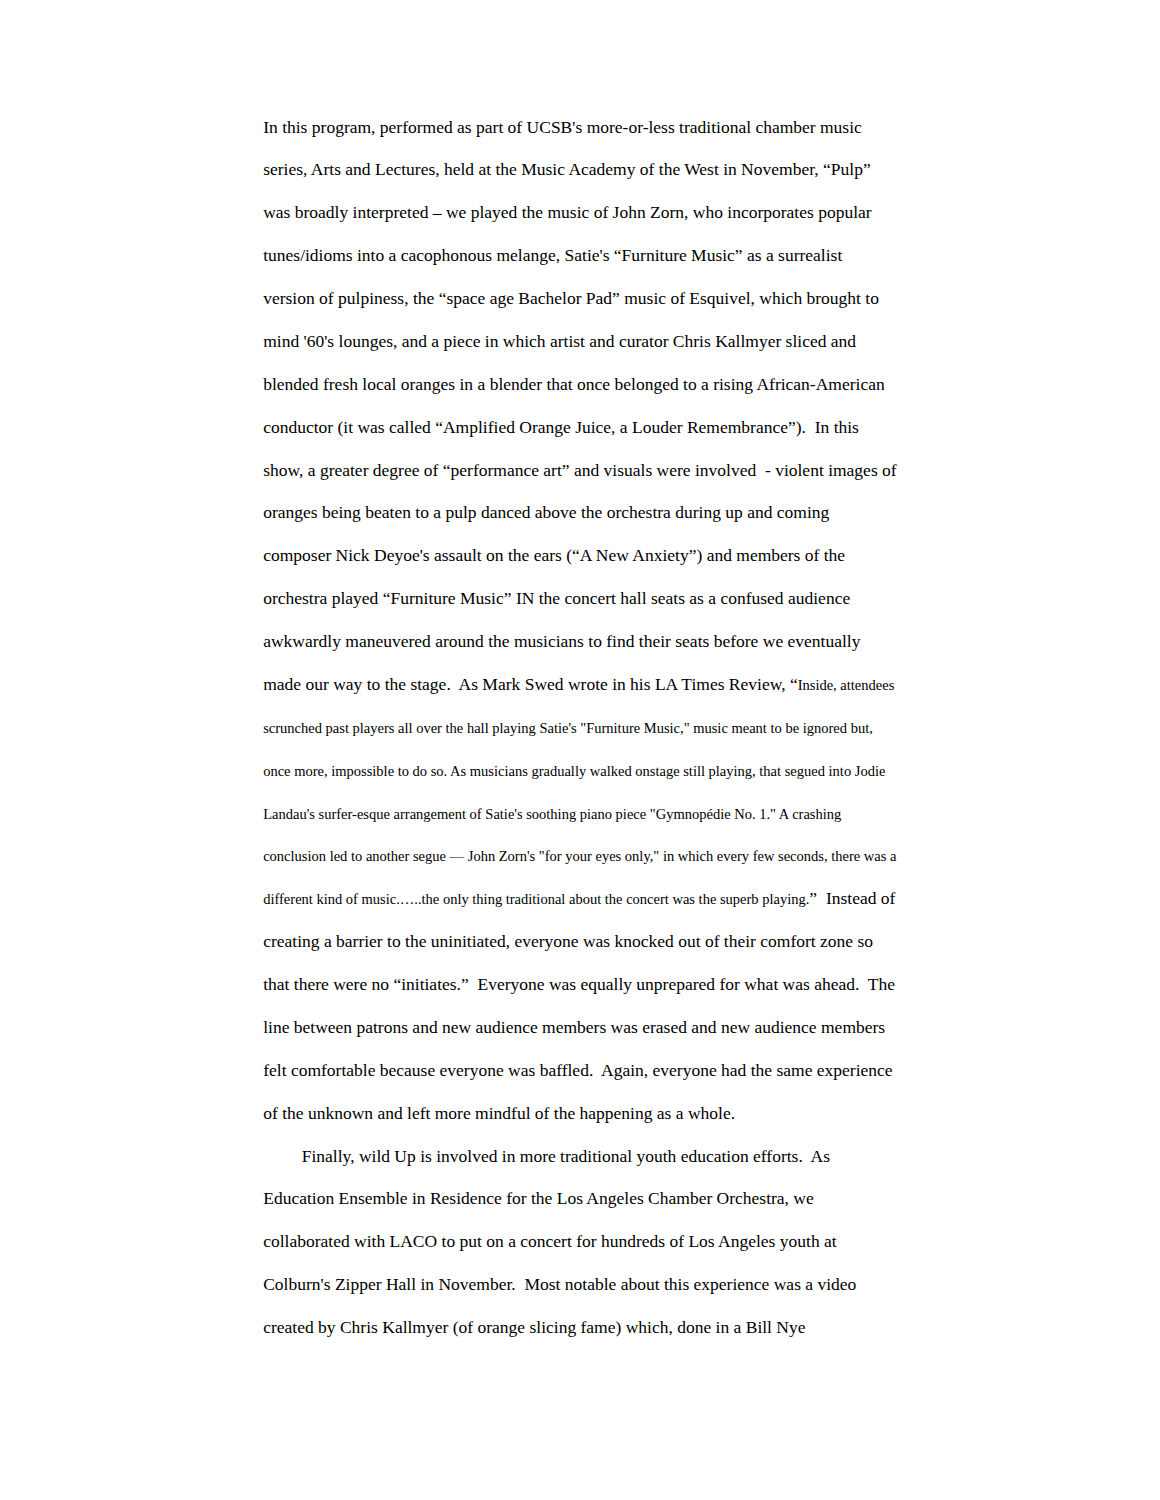In this program, performed as part of UCSB's more-or-less traditional chamber music series, Arts and Lectures, held at the Music Academy of the West in November, “Pulp” was broadly interpreted – we played the music of John Zorn, who incorporates popular tunes/idioms into a cacophonous melange, Satie's “Furniture Music” as a surrealist version of pulpiness, the “space age Bachelor Pad” music of Esquivel, which brought to mind '60's lounges, and a piece in which artist and curator Chris Kallmyer sliced and blended fresh local oranges in a blender that once belonged to a rising African-American conductor (it was called “Amplified Orange Juice, a Louder Remembrance”). In this show, a greater degree of “performance art” and visuals were involved - violent images of oranges being beaten to a pulp danced above the orchestra during up and coming composer Nick Deyoe's assault on the ears (“A New Anxiety”) and members of the orchestra played “Furniture Music” IN the concert hall seats as a confused audience awkwardly maneuvered around the musicians to find their seats before we eventually made our way to the stage. As Mark Swed wrote in his LA Times Review, “Inside, attendees scrunched past players all over the hall playing Satie's "Furniture Music," music meant to be ignored but, once more, impossible to do so. As musicians gradually walked onstage still playing, that segued into Jodie Landau's surfer-esque arrangement of Satie's soothing piano piece "Gymnopédie No. 1." A crashing conclusion led to another segue — John Zorn's "for your eyes only," in which every few seconds, there was a different kind of music.…..the only thing traditional about the concert was the superb playing.” Instead of creating a barrier to the uninitiated, everyone was knocked out of their comfort zone so that there were no “initiates.” Everyone was equally unprepared for what was ahead. The line between patrons and new audience members was erased and new audience members felt comfortable because everyone was baffled. Again, everyone had the same experience of the unknown and left more mindful of the happening as a whole.
Finally, wild Up is involved in more traditional youth education efforts. As Education Ensemble in Residence for the Los Angeles Chamber Orchestra, we collaborated with LACO to put on a concert for hundreds of Los Angeles youth at Colburn's Zipper Hall in November. Most notable about this experience was a video created by Chris Kallmyer (of orange slicing fame) which, done in a Bill Nye